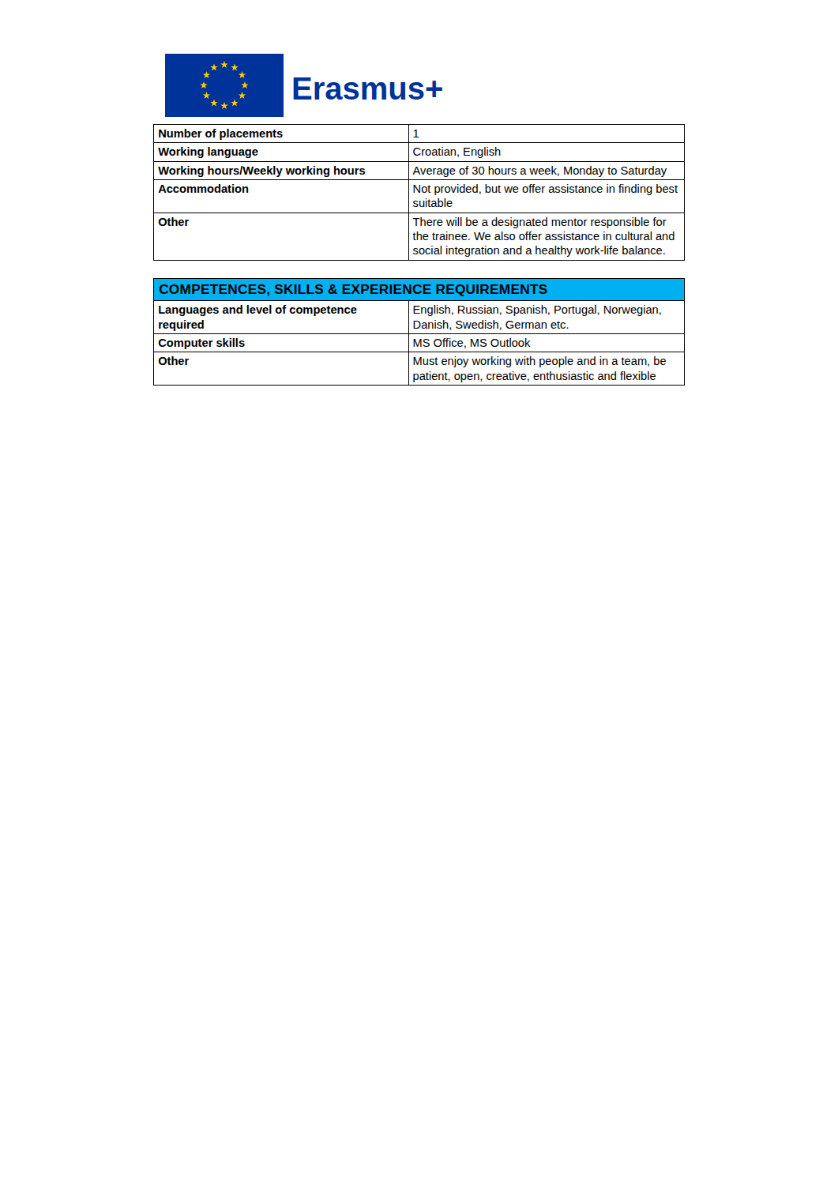Erasmus+
| Number of placements | 1 |
| Working language | Croatian, English |
| Working hours/Weekly working hours | Average of 30 hours a week, Monday to Saturday |
| Accommodation | Not provided, but we offer assistance in finding best suitable |
| Other | There will be a designated mentor responsible for the trainee. We also offer assistance in cultural and social integration and a healthy work-life balance. |
| COMPETENCES, SKILLS & EXPERIENCE REQUIREMENTS |
| Languages and level of competence required | English, Russian, Spanish, Portugal, Norwegian, Danish, Swedish, German etc. |
| Computer skills | MS Office, MS Outlook |
| Other | Must enjoy working with people and in a team, be patient, open, creative, enthusiastic and flexible |